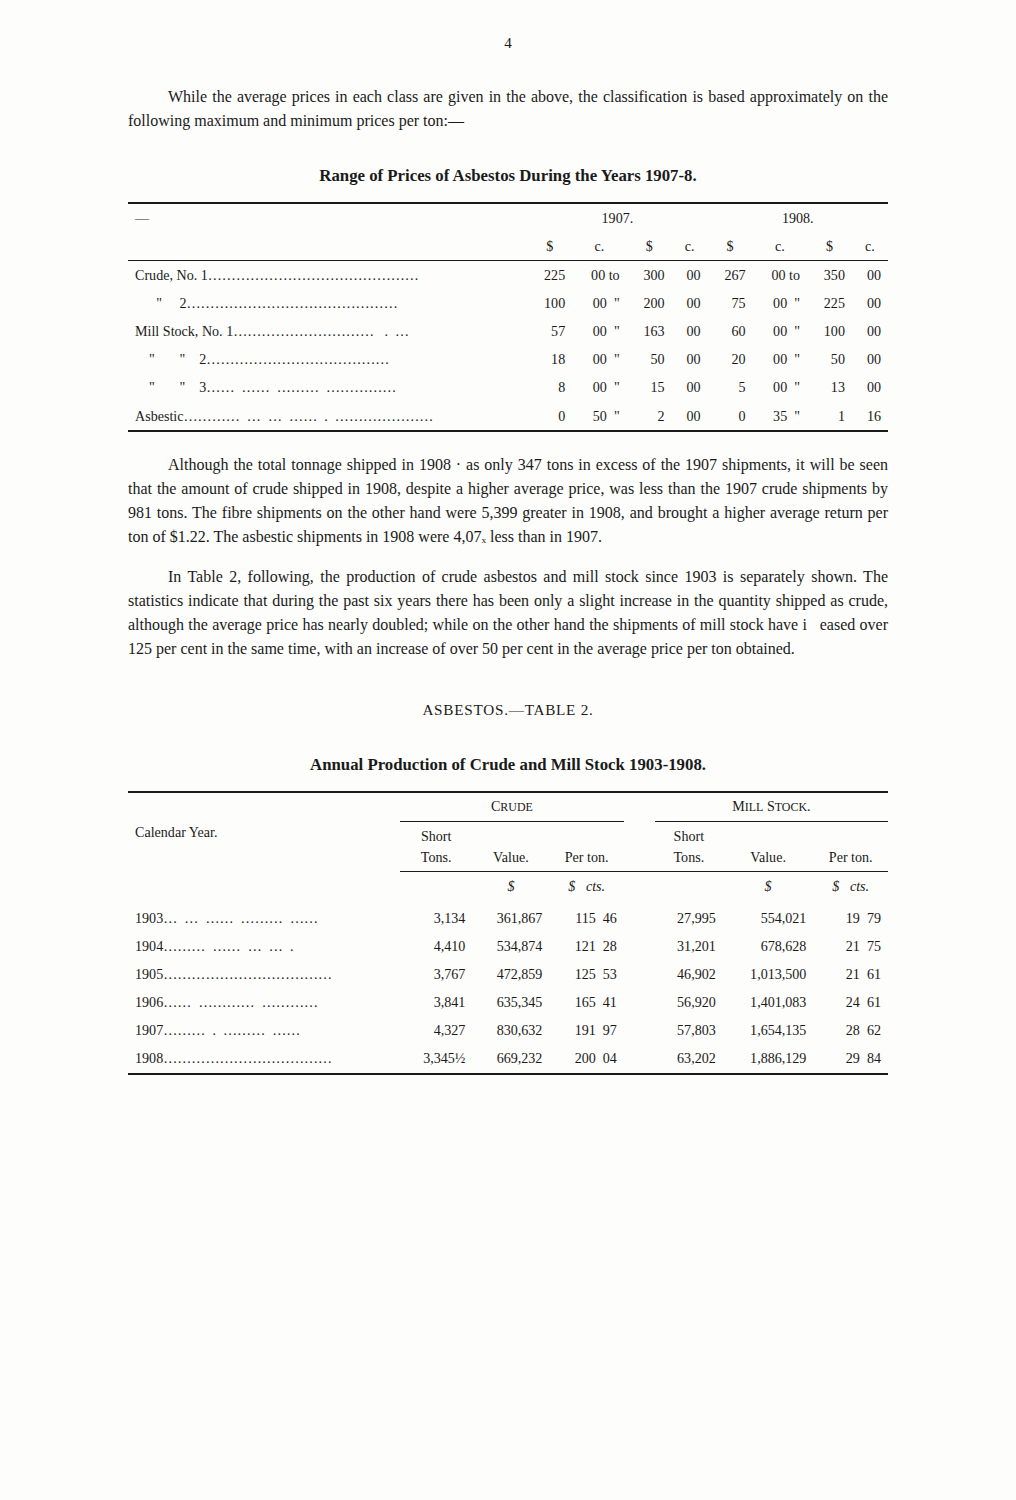4
While the average prices in each class are given in the above, the classification is based approximately on the following maximum and minimum prices per ton:—
Range of Prices of Asbestos During the Years 1907-8.
| — | 1907. | 1908. |
| --- | --- | --- |
| | $ | c. | $ | c. | $ | c. | $ | c. |
| Crude, No. 1……………………………………… | 225 | 00 to | 300 | 00 | 267 | 00 to | 350 | 00 |
| " 2……………………………………… | 100 | 00 " | 200 | 00 | 75 | 00 " | 225 | 00 |
| Mill Stock, No. 1………………………… . … | 57 | 00 " | 163 | 00 | 60 | 00 " | 100 | 00 |
| " " 2………………………………… | 18 | 00 " | 50 | 00 | 20 | 00 " | 50 | 00 |
| " " 3…… …… ……… …………… | 8 | 00 " | 15 | 00 | 5 | 00 " | 13 | 00 |
| Asbestic………… … … …… . ………………… | 0 | 50 " | 2 | 00 | 0 | 35 " | 1 | 16 |
Although the total tonnage shipped in 1908 · as only 347 tons in excess of the 1907 shipments, it will be seen that the amount of crude shipped in 1908, despite a higher average price, was less than the 1907 crude shipments by 981 tons. The fibre shipments on the other hand were 5,399 greater in 1908, and brought a higher average return per ton of $1.22. The asbestic shipments in 1908 were 4,07ₓ less than in 1907.
In Table 2, following, the production of crude asbestos and mill stock since 1903 is separately shown. The statistics indicate that during the past six years there has been only a slight increase in the quantity shipped as crude, although the average price has nearly doubled; while on the other hand the shipments of mill stock have i eased over 125 per cent in the same time, with an increase of over 50 per cent in the average price per ton obtained.
ASBESTOS.—TABLE 2.
Annual Production of Crude and Mill Stock 1903-1908.
| Calendar Year. | C RUDE | | M ILL S TOCK . |
| --- | --- | --- | --- |
| Short Tons. | Value. | Per ton. | | Short Tons. | Value. | Per ton. |
| | | $ | $ cts. | | | $ | $ cts. |
| 1903… … …… ……… …… | 3,134 | 361,867 | 115 46 | | 27,995 | 554,021 | 19 79 |
| 1904……… …… … … . | 4,410 | 534,874 | 121 28 | | 31,201 | 678,628 | 21 75 |
| 1905……………………………… | 3,767 | 472,859 | 125 53 | | 46,902 | 1,013,500 | 21 61 |
| 1906…… ………… ………… | 3,841 | 635,345 | 165 41 | | 56,920 | 1,401,083 | 24 61 |
| 1907……… . ……… …… | 4,327 | 830,632 | 191 97 | | 57,803 | 1,654,135 | 28 62 |
| 1908……………………………… | 3,345½ | 669,232 | 200 04 | | 63,202 | 1,886,129 | 29 84 |